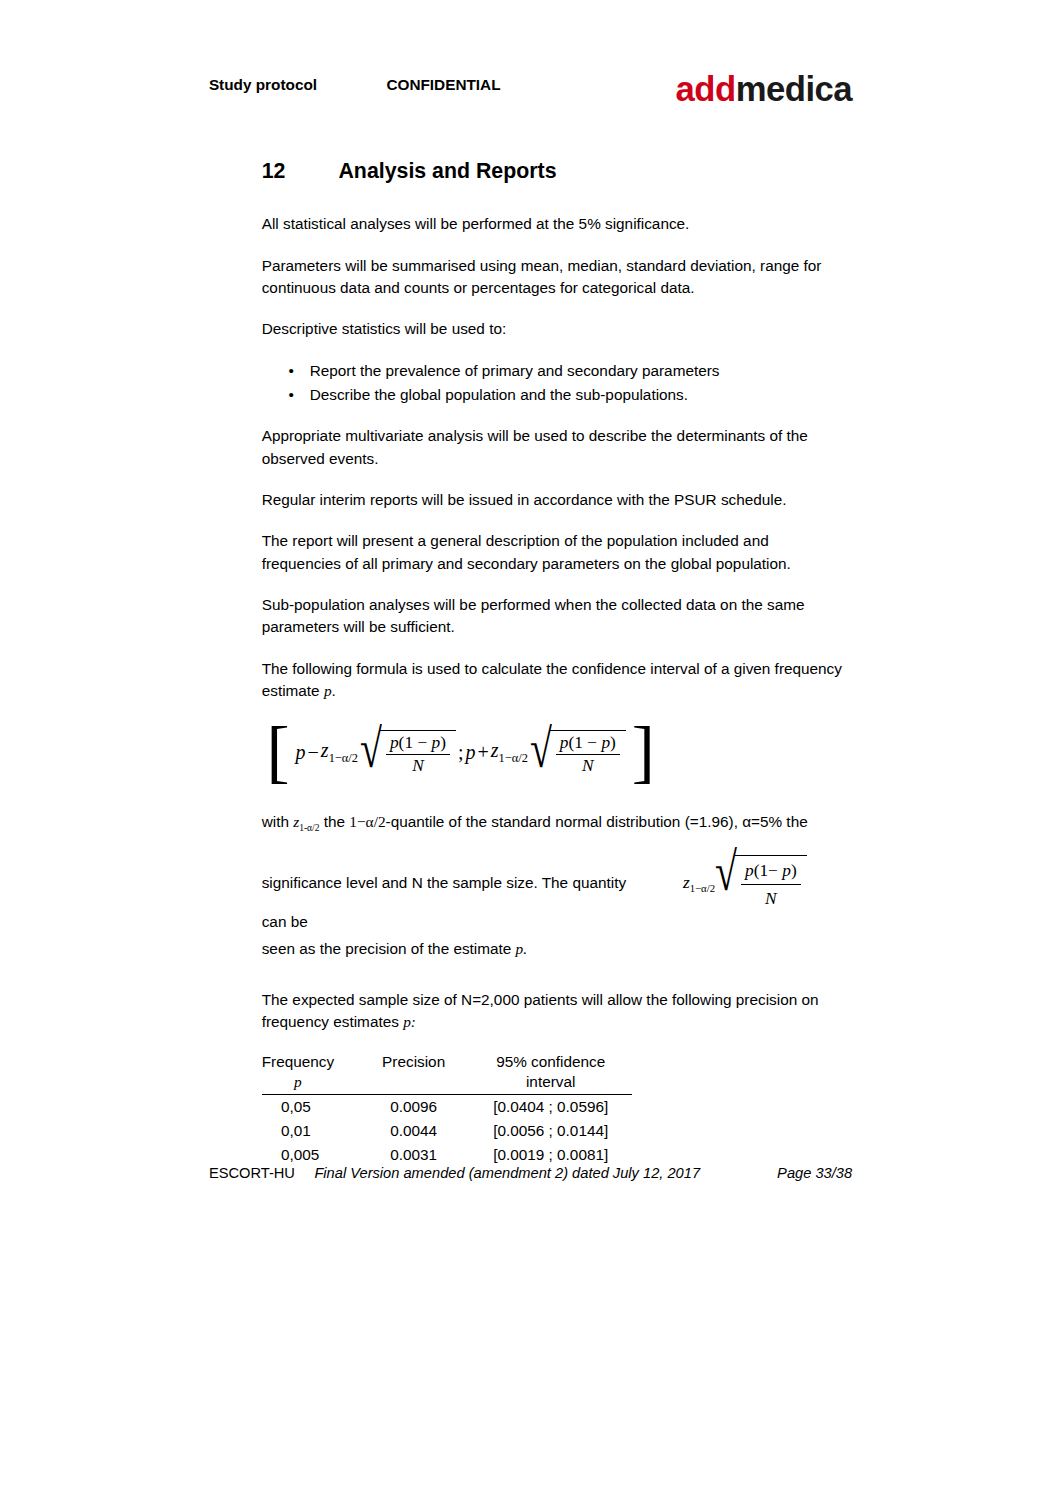Study protocol
CONFIDENTIAL
add medica
12 Analysis and Reports
All statistical analyses will be performed at the 5% significance.
Parameters will be summarised using mean, median, standard deviation, range for continuous data and counts or percentages for categorical data.
Descriptive statistics will be used to:
Report the prevalence of primary and secondary parameters
Describe the global population and the sub-populations.
Appropriate multivariate analysis will be used to describe the determinants of the observed events.
Regular interim reports will be issued in accordance with the PSUR schedule.
The report will present a general description of the population included and frequencies of all primary and secondary parameters on the global population.
Sub-population analyses will be performed when the collected data on the same parameters will be sufficient.
The following formula is used to calculate the confidence interval of a given frequency estimate p.
[ p − z 1−α/2 √ p(1 − p) N ; p + z 1−α/2 √ p(1 − p) N ]
with z 1-α/2 the 1−α/2-quantile of the standard normal distribution (=1.96), α=5% the
significance level and N the sample size. The quantity z 1−α/2 √ p(1− p) N can be
seen as the precision of the estimate p.
The expected sample size of N=2,000 patients will allow the following precision on frequency estimates p:
| Frequency | Precision | 95% confidence |
| --- | --- | --- |
| p | | interval |
| 0,05 | 0.0096 | [0.0404 ; 0.0596] |
| 0,01 | 0.0044 | [0.0056 ; 0.0144] |
| 0,005 | 0.0031 | [0.0019 ; 0.0081] |
ESCORT-HU
Final Version amended (amendment 2) dated July 12, 2017
Page 33/38